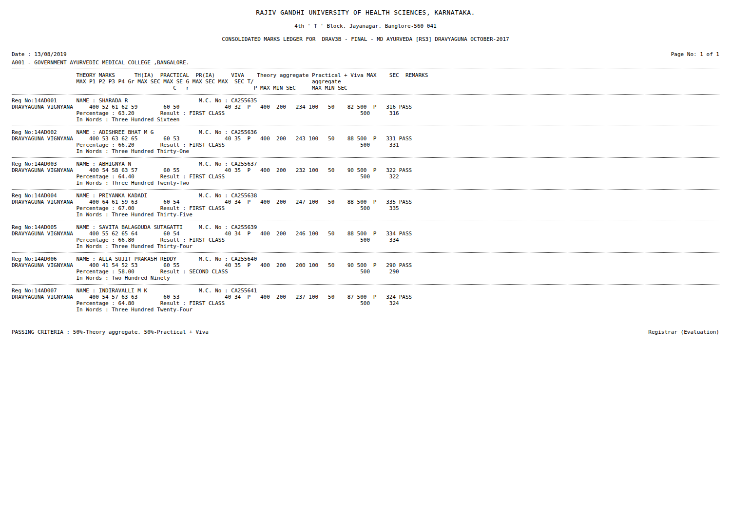RAJIV GANDHI UNIVERSITY OF HEALTH SCIENCES, KARNATAKA.
4th ' T ' Block, Jayanagar, Banglore-560 041
CONSOLIDATED MARKS LEDGER FOR DRAV3B - FINAL - MD AYURVEDA [RS3] DRAVYAGUNA OCTOBER-2017
Date : 13/08/2019 Page No: 1 of 1
A001 - GOVERNMENT AYURVEDIC MEDICAL COLLEGE ,BANGALORE.
                    THEORY MARKS      TH(IA)  PRACTICAL  PR(IA)     VIVA    Theory aggregate Practical + Viva MAX    SEC  REMARKS
                    MAX P1 P2 P3 P4 Gr MAX SEC MAX SE G MAX SEC MAX  SEC T/                  aggregate
                                                  C   r                    P MAX MIN SEC     MAX MIN SEC
Reg No:14AD001      NAME : SHARADA R                      M.C. No : CA255635
DRAVYAGUNA VIGNYANA     400 52 61 62 59        60 50              40 32  P   400  200   234 100   50    82 500  P   316 PASS
                    Percentage : 63.20        Result : FIRST CLASS                                          500      316
                    In Words : Three Hundred Sixteen
Reg No:14AD002      NAME : ADISHREE BHAT M G              M.C. No : CA255636
DRAVYAGUNA VIGNYANA     400 53 63 62 65        60 53              40 35  P   400  200   243 100   50    88 500  P   331 PASS
                    Percentage : 66.20        Result : FIRST CLASS                                          500      331
                    In Words : Three Hundred Thirty-One
Reg No:14AD003      NAME : ABHIGNYA N                     M.C. No : CA255637
DRAVYAGUNA VIGNYANA     400 54 58 63 57        60 55              40 35  P   400  200   232 100   50    90 500  P   322 PASS
                    Percentage : 64.40        Result : FIRST CLASS                                          500      322
                    In Words : Three Hundred Twenty-Two
Reg No:14AD004      NAME : PRIYANKA KADADI                M.C. No : CA255638
DRAVYAGUNA VIGNYANA     400 64 61 59 63        60 54              40 34  P   400  200   247 100   50    88 500  P   335 PASS
                    Percentage : 67.00        Result : FIRST CLASS                                          500      335
                    In Words : Three Hundred Thirty-Five
Reg No:14AD005      NAME : SAVITA BALAGOUDA SUTAGATTI     M.C. No : CA255639
DRAVYAGUNA VIGNYANA     400 55 62 65 64        60 54              40 34  P   400  200   246 100   50    88 500  P   334 PASS
                    Percentage : 66.80        Result : FIRST CLASS                                          500      334
                    In Words : Three Hundred Thirty-Four
Reg No:14AD006      NAME : ALLA SUJIT PRAKASH REDDY       M.C. No : CA255640
DRAVYAGUNA VIGNYANA     400 41 54 52 53        60 55              40 35  P   400  200   200 100   50    90 500  P   290 PASS
                    Percentage : 58.00        Result : SECOND CLASS                                         500      290
                    In Words : Two Hundred Ninety
Reg No:14AD007      NAME : INDIRAVALLI M K                M.C. No : CA255641
DRAVYAGUNA VIGNYANA     400 54 57 63 63        60 53              40 34  P   400  200   237 100   50    87 500  P   324 PASS
                    Percentage : 64.80        Result : FIRST CLASS                                          500      324
                    In Words : Three Hundred Twenty-Four
PASSING CRITERIA : 50%-Theory aggregate, 50%-Practical + Viva
Registrar (Evaluation)